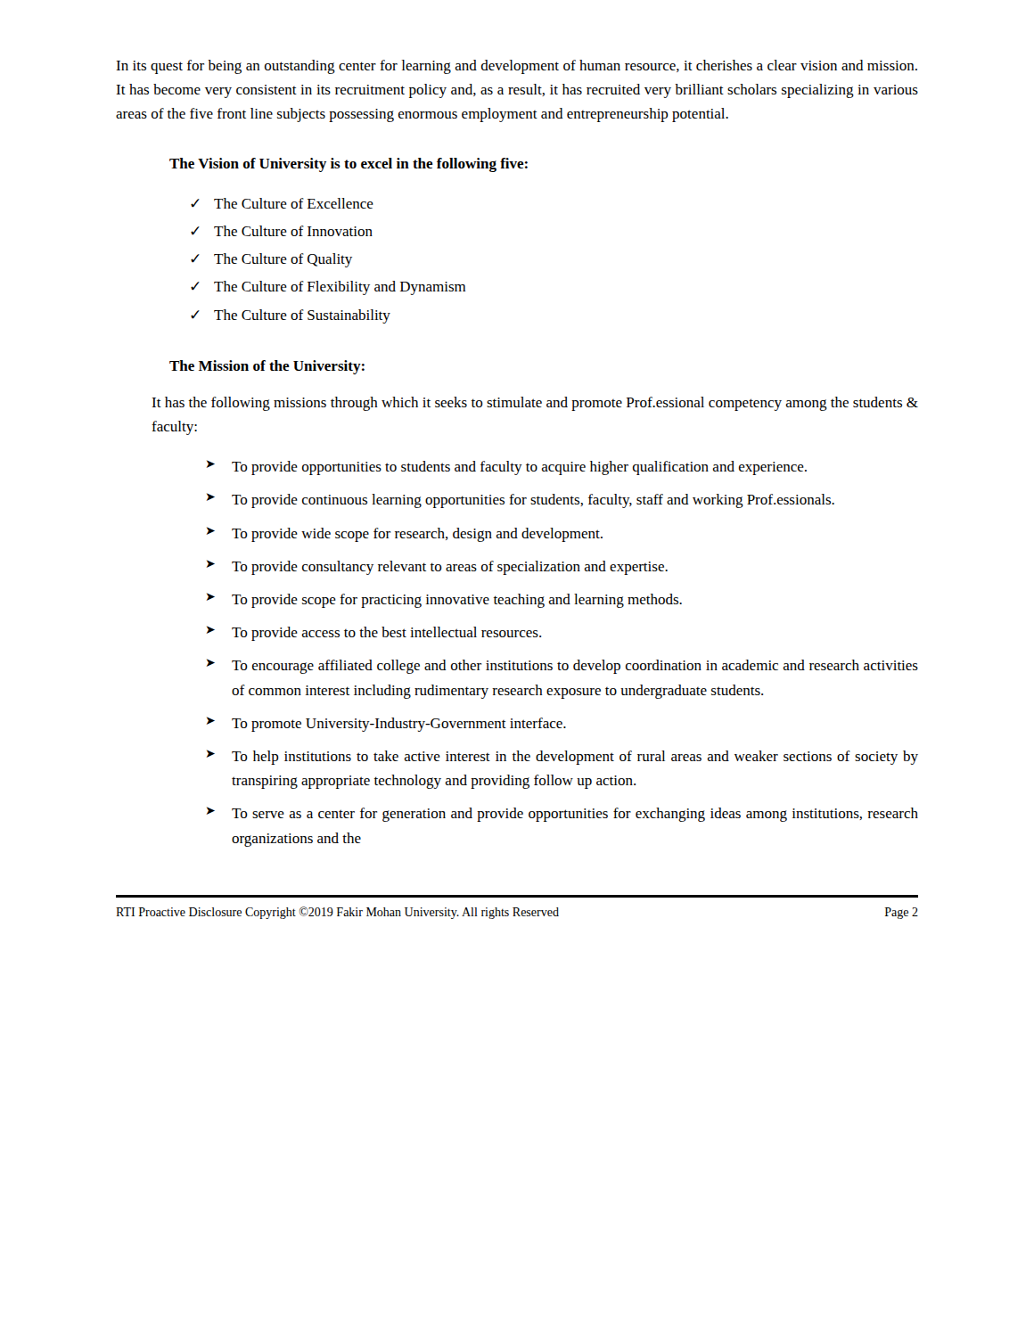In its quest for being an outstanding center for learning and development of human resource, it cherishes a clear vision and mission. It has become very consistent in its recruitment policy and, as a result, it has recruited very brilliant scholars specializing in various areas of the five front line subjects possessing enormous employment and entrepreneurship potential.
The Vision of University is to excel in the following five:
The Culture of Excellence
The Culture of Innovation
The Culture of Quality
The Culture of Flexibility and Dynamism
The Culture of Sustainability
The Mission of the University:
It has the following missions through which it seeks to stimulate and promote Prof.essional competency among the students & faculty:
To provide opportunities to students and faculty to acquire higher qualification and experience.
To provide continuous learning opportunities for students, faculty, staff and working Prof.essionals.
To provide wide scope for research, design and development.
To provide consultancy relevant to areas of specialization and expertise.
To provide scope for practicing innovative teaching and learning methods.
To provide access to the best intellectual resources.
To encourage affiliated college and other institutions to develop coordination in academic and research activities of common interest including rudimentary research exposure to undergraduate students.
To promote University-Industry-Government interface.
To help institutions to take active interest in the development of rural areas and weaker sections of society by transpiring appropriate technology and providing follow up action.
To serve as a center for generation and provide opportunities for exchanging ideas among institutions, research organizations and the
RTI Proactive Disclosure Copyright ©2019 Fakir Mohan University. All rights Reserved Page 2